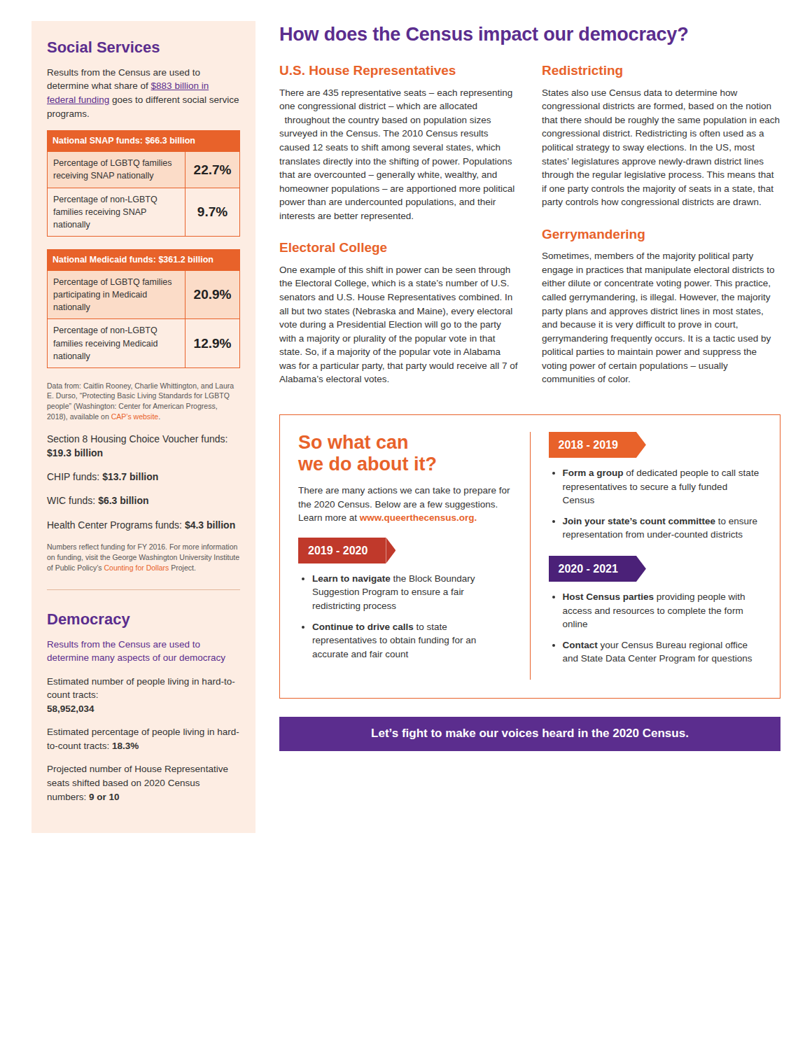Social Services
Results from the Census are used to determine what share of $883 billion in federal funding goes to different social service programs.
National SNAP funds: $66.3 billion
| Percentage of LGBTQ families receiving SNAP nationally | 22.7% |
| Percentage of non-LGBTQ families receiving SNAP nationally | 9.7% |
National Medicaid funds: $361.2 billion
| Percentage of LGBTQ families participating in Medicaid nationally | 20.9% |
| Percentage of non-LGBTQ families receiving Medicaid nationally | 12.9% |
Data from: Caitlin Rooney, Charlie Whittington, and Laura E. Durso, “Protecting Basic Living Standards for LGBTQ people” (Washington: Center for American Progress, 2018), available on CAP’s website.
Section 8 Housing Choice Voucher funds: $19.3 billion
CHIP funds: $13.7 billion
WIC funds: $6.3 billion
Health Center Programs funds: $4.3 billion
Numbers reflect funding for FY 2016. For more information on funding, visit the George Washington University Institute of Public Policy’s Counting for Dollars Project.
Democracy
Results from the Census are used to determine many aspects of our democracy
Estimated number of people living in hard-to-count tracts:
58,952,034
Estimated percentage of people living in hard-to-count tracts: 18.3%
Projected number of House Representative seats shifted based on 2020 Census numbers: 9 or 10
How does the Census impact our democracy?
U.S. House Representatives
There are 435 representative seats – each representing one congressional district – which are allocated throughout the country based on population sizes surveyed in the Census. The 2010 Census results caused 12 seats to shift among several states, which translates directly into the shifting of power. Populations that are overcounted – generally white, wealthy, and homeowner populations – are apportioned more political power than are undercounted populations, and their interests are better represented.
Electoral College
One example of this shift in power can be seen through the Electoral College, which is a state’s number of U.S. senators and U.S. House Representatives combined. In all but two states (Nebraska and Maine), every electoral vote during a Presidential Election will go to the party with a majority or plurality of the popular vote in that state. So, if a majority of the popular vote in Alabama was for a particular party, that party would receive all 7 of Alabama’s electoral votes.
Redistricting
States also use Census data to determine how congressional districts are formed, based on the notion that there should be roughly the same population in each congressional district. Redistricting is often used as a political strategy to sway elections. In the US, most states’ legislatures approve newly-drawn district lines through the regular legislative process. This means that if one party controls the majority of seats in a state, that party controls how congressional districts are drawn.
Gerrymandering
Sometimes, members of the majority political party engage in practices that manipulate electoral districts to either dilute or concentrate voting power. This practice, called gerrymandering, is illegal. However, the majority party plans and approves district lines in most states, and because it is very difficult to prove in court, gerrymandering frequently occurs. It is a tactic used by political parties to maintain power and suppress the voting power of certain populations – usually communities of color.
So what can
we do about it?
There are many actions we can take to prepare for the 2020 Census. Below are a few suggestions. Learn more at www.queerthecensus.org.
2019 - 2020
Learn to navigate the Block Boundary Suggestion Program to ensure a fair redistricting process
Continue to drive calls to state representatives to obtain funding for an accurate and fair count
2018 - 2019
Form a group of dedicated people to call state representatives to secure a fully funded Census
Join your state’s count committee to ensure representation from under-counted districts
2020 - 2021
Host Census parties providing people with access and resources to complete the form online
Contact your Census Bureau regional office and State Data Center Program for questions
Let’s fight to make our voices heard in the 2020 Census.